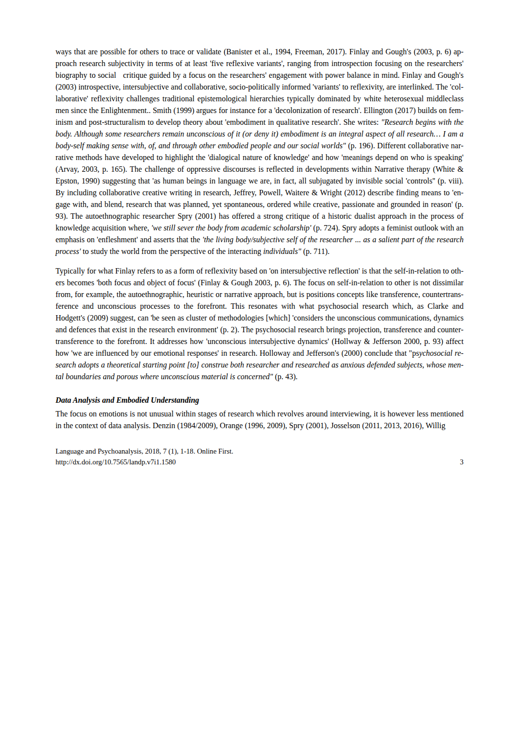ways that are possible for others to trace or validate (Banister et al., 1994, Freeman, 2017). Finlay and Gough's (2003, p. 6) approach research subjectivity in terms of at least 'five reflexive variants', ranging from introspection focusing on the researchers' biography to social critique guided by a focus on the researchers' engagement with power balance in mind. Finlay and Gough's (2003) introspective, intersubjective and collaborative, socio-politically informed 'variants' to reflexivity, are interlinked. The 'collaborative' reflexivity challenges traditional epistemological hierarchies typically dominated by white heterosexual middleclass men since the Enlightenment.. Smith (1999) argues for instance for a 'decolonization of research'. Ellington (2017) builds on feminism and post-structuralism to develop theory about 'embodiment in qualitative research'. She writes: "Research begins with the body. Although some researchers remain unconscious of it (or deny it) embodiment is an integral aspect of all research… I am a body-self making sense with, of, and through other embodied people and our social worlds" (p. 196). Different collaborative narrative methods have developed to highlight the 'dialogical nature of knowledge' and how 'meanings depend on who is speaking' (Arvay, 2003, p. 165). The challenge of oppressive discourses is reflected in developments within Narrative therapy (White & Epston, 1990) suggesting that 'as human beings in language we are, in fact, all subjugated by invisible social 'controls'' (p. viii). By including collaborative creative writing in research, Jeffrey, Powell, Waitere & Wright (2012) describe finding means to 'engage with, and blend, research that was planned, yet spontaneous, ordered while creative, passionate and grounded in reason' (p. 93). The autoethnographic researcher Spry (2001) has offered a strong critique of a historic dualist approach in the process of knowledge acquisition where, 'we still sever the body from academic scholarship' (p. 724). Spry adopts a feminist outlook with an emphasis on 'enfleshment' and asserts that the 'the living body/subjective self of the researcher ... as a salient part of the research process' to study the world from the perspective of the interacting individuals" (p. 711).
Typically for what Finlay refers to as a form of reflexivity based on 'on intersubjective reflection' is that the self-in-relation to others becomes 'both focus and object of focus' (Finlay & Gough 2003, p. 6). The focus on self-in-relation to other is not dissimilar from, for example, the autoethnographic, heuristic or narrative approach, but is positions concepts like transference, countertransference and unconscious processes to the forefront. This resonates with what psychosocial research which, as Clarke and Hodgett's (2009) suggest, can 'be seen as cluster of methodologies [which] 'considers the unconscious communications, dynamics and defences that exist in the research environment' (p. 2). The psychosocial research brings projection, transference and countertransference to the forefront. It addresses how 'unconscious intersubjective dynamics' (Hollway & Jefferson 2000, p. 93) affect how 'we are influenced by our emotional responses' in research. Holloway and Jefferson's (2000) conclude that "psychosocial research adopts a theoretical starting point [to] construe both researcher and researched as anxious defended subjects, whose mental boundaries and porous where unconscious material is concerned" (p. 43).
Data Analysis and Embodied Understanding
The focus on emotions is not unusual within stages of research which revolves around interviewing, it is however less mentioned in the context of data analysis. Denzin (1984/2009), Orange (1996, 2009), Spry (2001), Josselson (2011, 2013, 2016), Willig
Language and Psychoanalysis, 2018, 7 (1), 1-18. Online First.
http://dx.doi.org/10.7565/landp.v7i1.1580
3